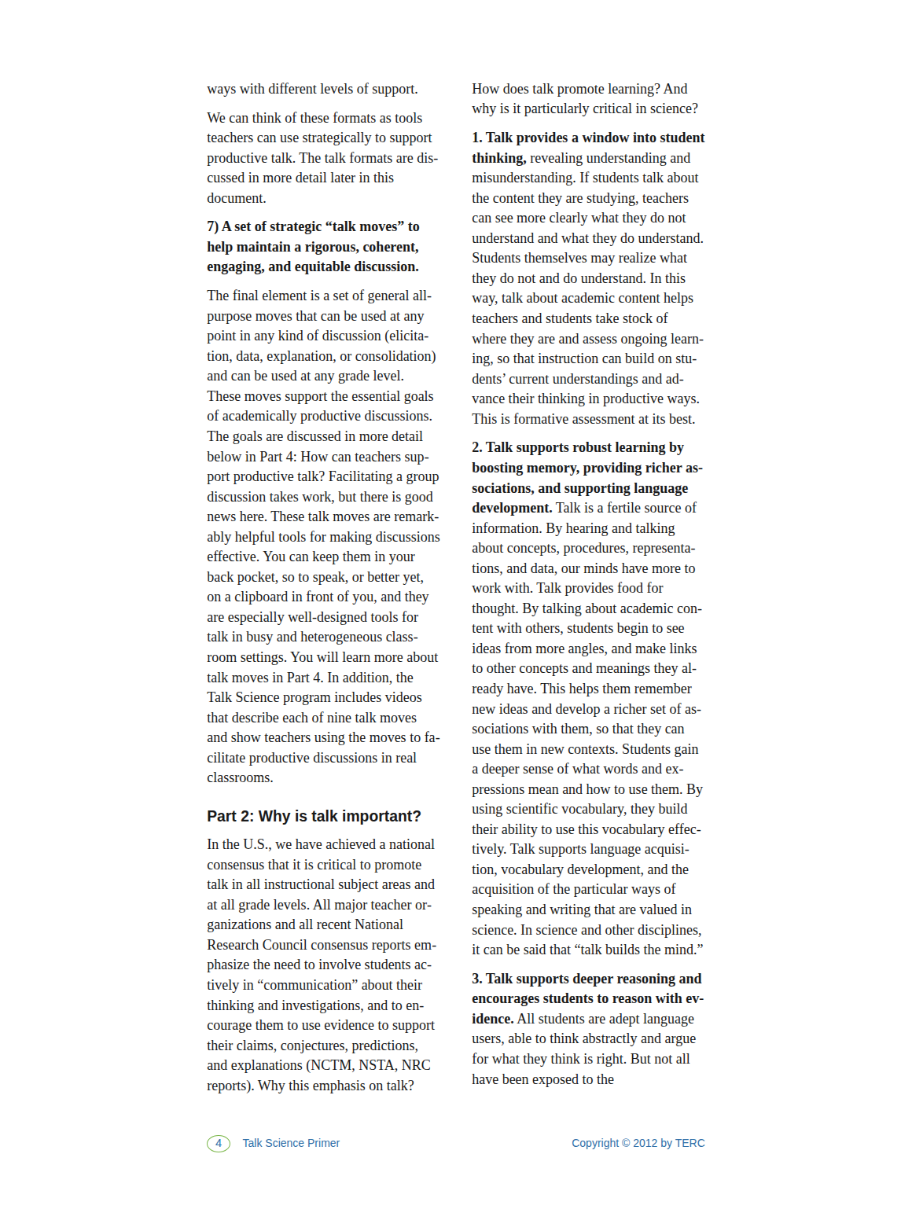ways with different levels of support.
We can think of these formats as tools teachers can use strategically to support productive talk. The talk formats are discussed in more detail later in this document.
7) A set of strategic “talk moves” to help maintain a rigorous, coherent, engaging, and equitable discussion.
The final element is a set of general all-purpose moves that can be used at any point in any kind of discussion (elicitation, data, explanation, or consolidation) and can be used at any grade level. These moves support the essential goals of academically productive discussions. The goals are discussed in more detail below in Part 4: How can teachers support productive talk? Facilitating a group discussion takes work, but there is good news here. These talk moves are remarkably helpful tools for making discussions effective. You can keep them in your back pocket, so to speak, or better yet, on a clipboard in front of you, and they are especially well-designed tools for talk in busy and heterogeneous classroom settings. You will learn more about talk moves in Part 4. In addition, the Talk Science program includes videos that describe each of nine talk moves and show teachers using the moves to facilitate productive discussions in real classrooms.
Part 2: Why is talk important?
In the U.S., we have achieved a national consensus that it is critical to promote talk in all instructional subject areas and at all grade levels. All major teacher organizations and all recent National Research Council consensus reports emphasize the need to involve students actively in “communication” about their thinking and investigations, and to encourage them to use evidence to support their claims, conjectures, predictions, and explanations (NCTM, NSTA, NRC reports). Why this emphasis on talk? How does talk promote learning? And why is it particularly critical in science?
1. Talk provides a window into student thinking, revealing understanding and misunderstanding. If students talk about the content they are studying, teachers can see more clearly what they do not understand and what they do understand. Students themselves may realize what they do not and do understand. In this way, talk about academic content helps teachers and students take stock of where they are and assess ongoing learning, so that instruction can build on students’ current understandings and advance their thinking in productive ways. This is formative assessment at its best.
2. Talk supports robust learning by boosting memory, providing richer associations, and supporting language development. Talk is a fertile source of information. By hearing and talking about concepts, procedures, representations, and data, our minds have more to work with. Talk provides food for thought. By talking about academic content with others, students begin to see ideas from more angles, and make links to other concepts and meanings they already have. This helps them remember new ideas and develop a richer set of associations with them, so that they can use them in new contexts. Students gain a deeper sense of what words and expressions mean and how to use them. By using scientific vocabulary, they build their ability to use this vocabulary effectively. Talk supports language acquisition, vocabulary development, and the acquisition of the particular ways of speaking and writing that are valued in science. In science and other disciplines, it can be said that “talk builds the mind.”
3. Talk supports deeper reasoning and encourages students to reason with evidence. All students are adept language users, able to think abstractly and argue for what they think is right. But not all have been exposed to the
4 Talk Science Primer
Copyright © 2012 by TERC